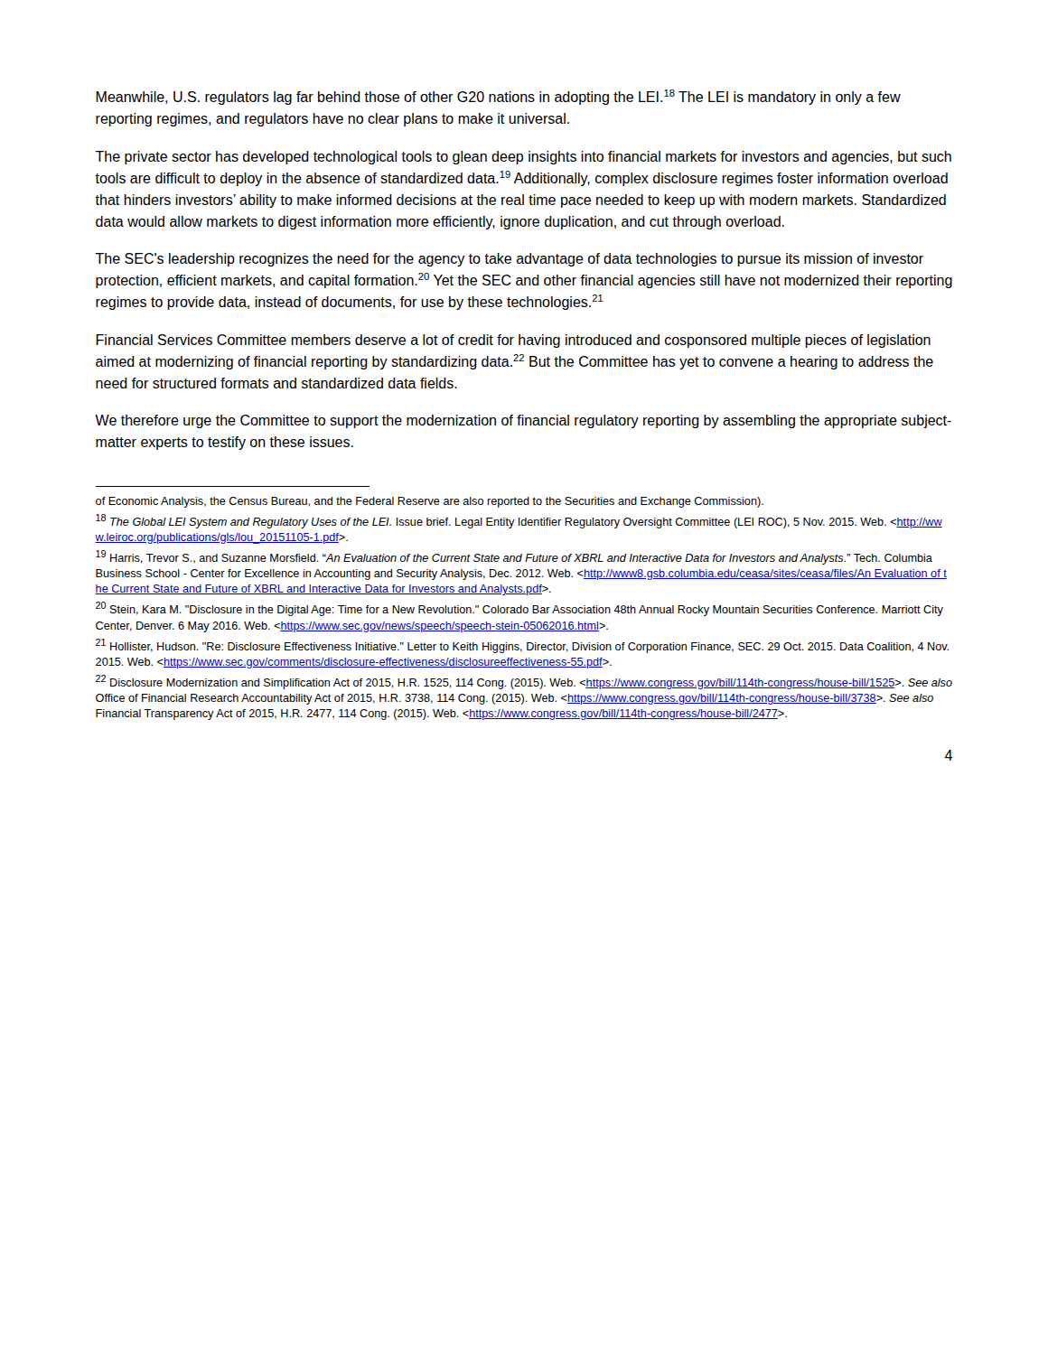Meanwhile, U.S. regulators lag far behind those of other G20 nations in adopting the LEI.18 The LEI is mandatory in only a few reporting regimes, and regulators have no clear plans to make it universal.
The private sector has developed technological tools to glean deep insights into financial markets for investors and agencies, but such tools are difficult to deploy in the absence of standardized data.19 Additionally, complex disclosure regimes foster information overload that hinders investors’ ability to make informed decisions at the real time pace needed to keep up with modern markets. Standardized data would allow markets to digest information more efficiently, ignore duplication, and cut through overload.
The SEC's leadership recognizes the need for the agency to take advantage of data technologies to pursue its mission of investor protection, efficient markets, and capital formation.20 Yet the SEC and other financial agencies still have not modernized their reporting regimes to provide data, instead of documents, for use by these technologies.21
Financial Services Committee members deserve a lot of credit for having introduced and cosponsored multiple pieces of legislation aimed at modernizing of financial reporting by standardizing data.22 But the Committee has yet to convene a hearing to address the need for structured formats and standardized data fields.
We therefore urge the Committee to support the modernization of financial regulatory reporting by assembling the appropriate subject-matter experts to testify on these issues.
of Economic Analysis, the Census Bureau, and the Federal Reserve are also reported to the Securities and Exchange Commission).
18 The Global LEI System and Regulatory Uses of the LEI. Issue brief. Legal Entity Identifier Regulatory Oversight Committee (LEI ROC), 5 Nov. 2015. Web. <http://www.leiroc.org/publications/gls/lou_20151105-1.pdf>.
19 Harris, Trevor S., and Suzanne Morsfield. “An Evaluation of the Current State and Future of XBRL and Interactive Data for Investors and Analysts.” Tech. Columbia Business School - Center for Excellence in Accounting and Security Analysis, Dec. 2012. Web. <http://www8.gsb.columbia.edu/ceasa/sites/ceasa/files/An Evaluation of the Current State and Future of XBRL and Interactive Data for Investors and Analysts.pdf>.
20 Stein, Kara M. "Disclosure in the Digital Age: Time for a New Revolution." Colorado Bar Association 48th Annual Rocky Mountain Securities Conference. Marriott City Center, Denver. 6 May 2016. Web. <https://www.sec.gov/news/speech/speech-stein-05062016.html>.
21 Hollister, Hudson. "Re: Disclosure Effectiveness Initiative." Letter to Keith Higgins, Director, Division of Corporation Finance, SEC. 29 Oct. 2015. Data Coalition, 4 Nov. 2015. Web. <https://www.sec.gov/comments/disclosure-effectiveness/disclosureeffectiveness-55.pdf>.
22 Disclosure Modernization and Simplification Act of 2015, H.R. 1525, 114 Cong. (2015). Web. <https://www.congress.gov/bill/114th-congress/house-bill/1525>. See also Office of Financial Research Accountability Act of 2015, H.R. 3738, 114 Cong. (2015). Web. <https://www.congress.gov/bill/114th-congress/house-bill/3738>. See also Financial Transparency Act of 2015, H.R. 2477, 114 Cong. (2015). Web. <https://www.congress.gov/bill/114th-congress/house-bill/2477>.
4